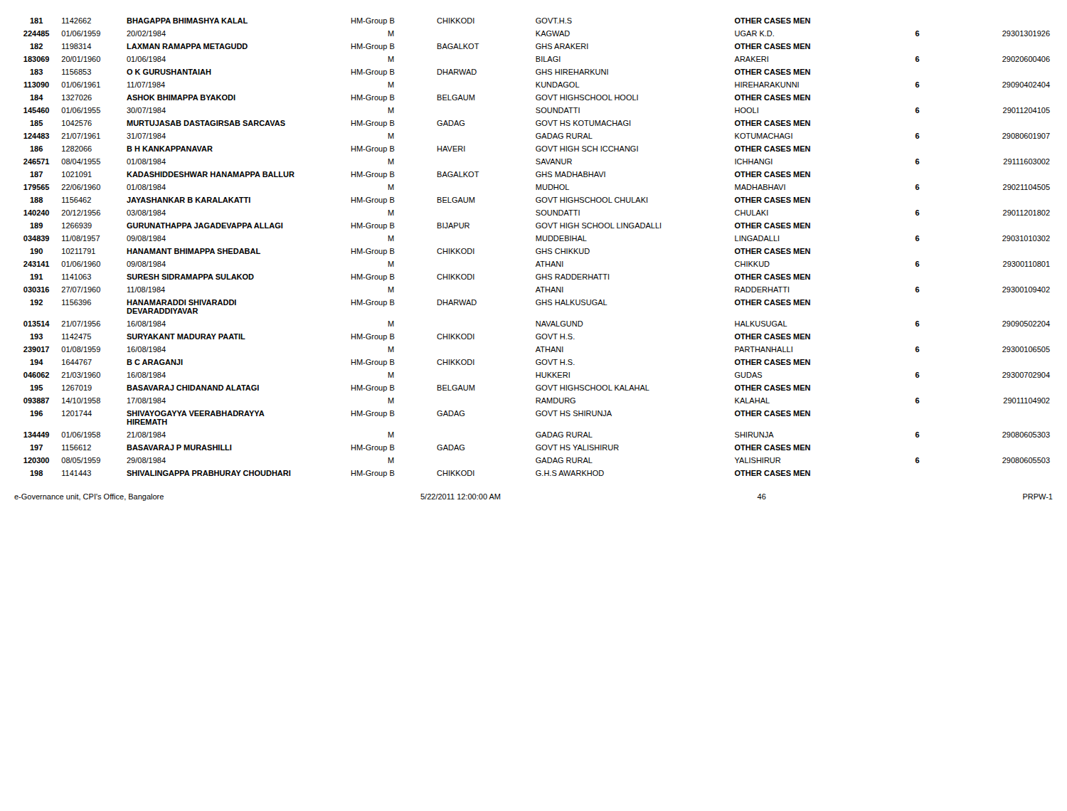| 181 | 1142662 | BHAGAPPA BHIMASHYA KALAL | HM-Group B | CHIKKODI | GOVT.H.S | OTHER CASES MEN | |
| 224485 | 01/06/1959 | 20/02/1984 | M | | KAGWAD | UGAR K.D. | 6 | 29301301926 |
| 182 | 1198314 | LAXMAN RAMAPPA METAGUDD | HM-Group B | BAGALKOT | GHS ARAKERI | OTHER CASES MEN | |
| 183069 | 20/01/1960 | 01/06/1984 | M | | BILAGI | ARAKERI | 6 | 29020600406 |
| 183 | 1156853 | O K GURUSHANTAIAH | HM-Group B | DHARWAD | GHS HIREHARKUNI | OTHER CASES MEN | |
| 113090 | 01/06/1961 | 11/07/1984 | M | | KUNDAGOL | HIREHARAKUNNI | 6 | 29090402404 |
| 184 | 1327026 | ASHOK BHIMAPPA BYAKODI | HM-Group B | BELGAUM | GOVT HIGHSCHOOL HOOLI | OTHER CASES MEN | |
| 145460 | 01/06/1955 | 30/07/1984 | M | | SOUNDATTI | HOOLI | 6 | 29011204105 |
| 185 | 1042576 | MURTUJASAB DASTAGIRSAB SARCAVAS | HM-Group B | GADAG | GOVT HS KOTUMACHAGI | OTHER CASES MEN | |
| 124483 | 21/07/1961 | 31/07/1984 | M | | GADAG RURAL | KOTUMACHAGI | 6 | 29080601907 |
| 186 | 1282066 | B H KANKAPPANAVAR | HM-Group B | HAVERI | GOVT HIGH SCH ICCHANGI | OTHER CASES MEN | |
| 246571 | 08/04/1955 | 01/08/1984 | M | | SAVANUR | ICHHANGI | 6 | 29111603002 |
| 187 | 1021091 | KADASHIDDESHWAR HANAMAPPA BALLUR | HM-Group B | BAGALKOT | GHS MADHABHAVI | OTHER CASES MEN | |
| 179565 | 22/06/1960 | 01/08/1984 | M | | MUDHOL | MADHABHAVI | 6 | 29021104505 |
| 188 | 1156462 | JAYASHANKAR B KARALAKATTI | HM-Group B | BELGAUM | GOVT HIGHSCHOOL CHULAKI | OTHER CASES MEN | |
| 140240 | 20/12/1956 | 03/08/1984 | M | | SOUNDATTI | CHULAKI | 6 | 29011201802 |
| 189 | 1266939 | GURUNATHAPPA JAGADEVAPPA ALLAGI | HM-Group B | BIJAPUR | GOVT HIGH SCHOOL LINGADALLI | OTHER CASES MEN | |
| 034839 | 11/08/1957 | 09/08/1984 | M | | MUDDEBIHAL | LINGADALLI | 6 | 29031010302 |
| 190 | 10211791 | HANAMANT BHIMAPPA SHEDABAL | HM-Group B | CHIKKODI | GHS CHIKKUD | OTHER CASES MEN | |
| 243141 | 01/06/1960 | 09/08/1984 | M | | ATHANI | CHIKKUD | 6 | 29300110801 |
| 191 | 1141063 | SURESH SIDRAMAPPA SULAKOD | HM-Group B | CHIKKODI | GHS RADDERHATTI | OTHER CASES MEN | |
| 030316 | 27/07/1960 | 11/08/1984 | M | | ATHANI | RADDERHATTI | 6 | 29300109402 |
| 192 | 1156396 | HANAMARADDI SHIVARADDI DEVARADDIYAVAR | HM-Group B | DHARWAD | GHS HALKUSUGAL | OTHER CASES MEN | |
| 013514 | 21/07/1956 | 16/08/1984 | M | | NAVALGUND | HALKUSUGAL | 6 | 29090502204 |
| 193 | 1142475 | SURYAKANT MADURAY PAATIL | HM-Group B | CHIKKODI | GOVT H.S. | OTHER CASES MEN | |
| 239017 | 01/08/1959 | 16/08/1984 | M | | ATHANI | PARTHANHALLI | 6 | 29300106505 |
| 194 | 1644767 | B C ARAGANJI | HM-Group B | CHIKKODI | GOVT H.S. | OTHER CASES MEN | |
| 046062 | 21/03/1960 | 16/08/1984 | M | | HUKKERI | GUDAS | 6 | 29300702904 |
| 195 | 1267019 | BASAVARAJ CHIDANAND ALATAGI | HM-Group B | BELGAUM | GOVT HIGHSCHOOL KALAHAL | OTHER CASES MEN | |
| 093887 | 14/10/1958 | 17/08/1984 | M | | RAMDURG | KALAHAL | 6 | 29011104902 |
| 196 | 1201744 | SHIVAYOGAYYA VEERABHADRAYYA HIREMATH | HM-Group B | GADAG | GOVT HS SHIRUNJA | OTHER CASES MEN | |
| 134449 | 01/06/1958 | 21/08/1984 | M | | GADAG RURAL | SHIRUNJA | 6 | 29080605303 |
| 197 | 1156612 | BASAVARAJ P MURASHILLI | HM-Group B | GADAG | GOVT HS YALISHIRUR | OTHER CASES MEN | |
| 120300 | 08/05/1959 | 29/08/1984 | M | | GADAG RURAL | YALISHIRUR | 6 | 29080605503 |
| 198 | 1141443 | SHIVALINGAPPA PRABHURAY CHOUDHARI | HM-Group B | CHIKKODI | G.H.S AWARKHOD | OTHER CASES MEN | |
e-Governance unit, CPI's Office, Bangalore 5/22/2011 12:00:00 AM 46 PRPW-1